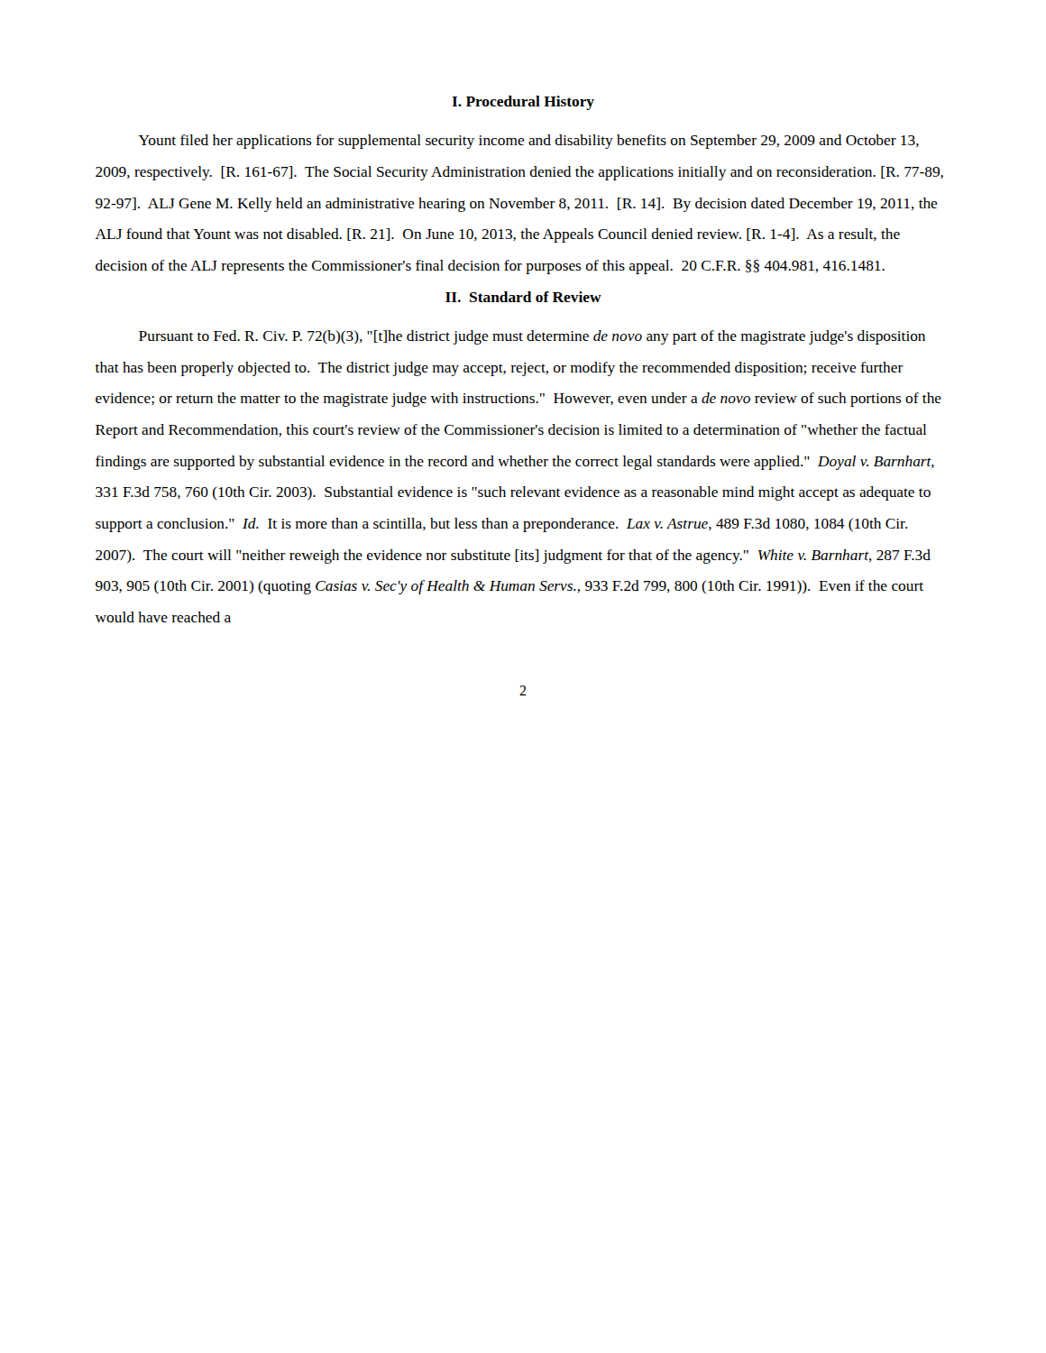I. Procedural History
Yount filed her applications for supplemental security income and disability benefits on September 29, 2009 and October 13, 2009, respectively. [R. 161-67]. The Social Security Administration denied the applications initially and on reconsideration. [R. 77-89, 92-97]. ALJ Gene M. Kelly held an administrative hearing on November 8, 2011. [R. 14]. By decision dated December 19, 2011, the ALJ found that Yount was not disabled. [R. 21]. On June 10, 2013, the Appeals Council denied review. [R. 1-4]. As a result, the decision of the ALJ represents the Commissioner's final decision for purposes of this appeal. 20 C.F.R. §§ 404.981, 416.1481.
II. Standard of Review
Pursuant to Fed. R. Civ. P. 72(b)(3), "[t]he district judge must determine de novo any part of the magistrate judge's disposition that has been properly objected to. The district judge may accept, reject, or modify the recommended disposition; receive further evidence; or return the matter to the magistrate judge with instructions." However, even under a de novo review of such portions of the Report and Recommendation, this court's review of the Commissioner's decision is limited to a determination of "whether the factual findings are supported by substantial evidence in the record and whether the correct legal standards were applied." Doyal v. Barnhart, 331 F.3d 758, 760 (10th Cir. 2003). Substantial evidence is "such relevant evidence as a reasonable mind might accept as adequate to support a conclusion." Id. It is more than a scintilla, but less than a preponderance. Lax v. Astrue, 489 F.3d 1080, 1084 (10th Cir. 2007). The court will "neither reweigh the evidence nor substitute [its] judgment for that of the agency." White v. Barnhart, 287 F.3d 903, 905 (10th Cir. 2001) (quoting Casias v. Sec'y of Health & Human Servs., 933 F.2d 799, 800 (10th Cir. 1991)). Even if the court would have reached a
2